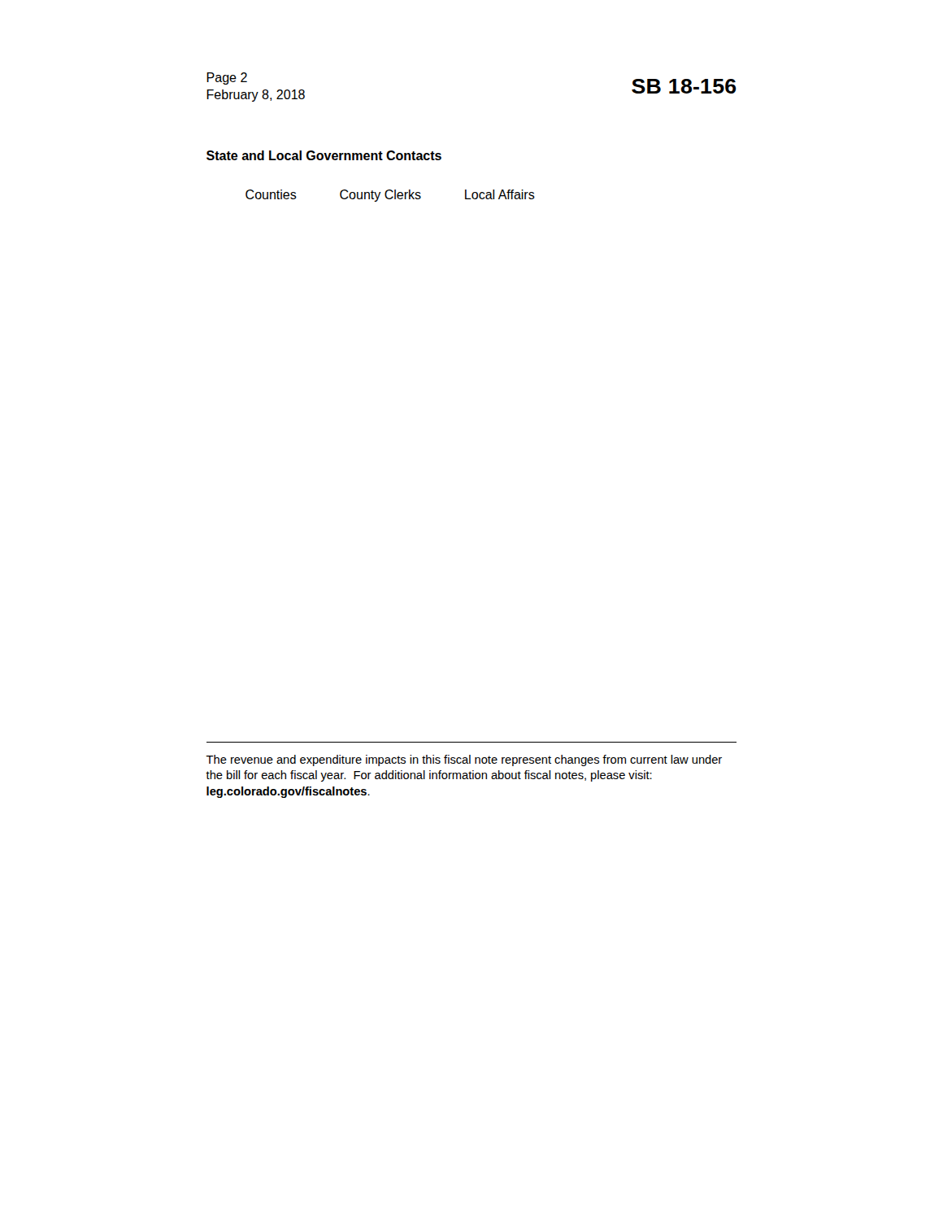Page 2
February 8, 2018
SB 18-156
State and Local Government Contacts
Counties County Clerks Local Affairs
The revenue and expenditure impacts in this fiscal note represent changes from current law under the bill for each fiscal year. For additional information about fiscal notes, please visit: leg.colorado.gov/fiscalnotes.